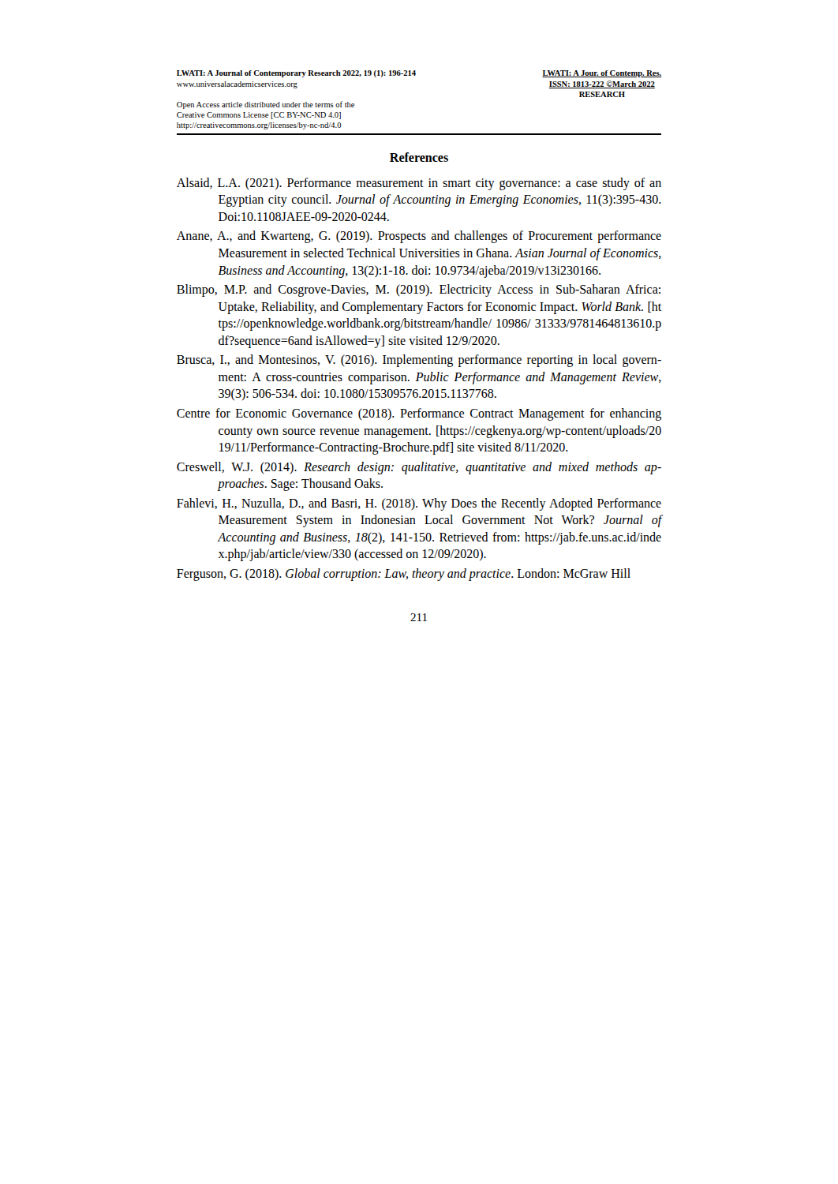LWATI: A Journal of Contemporary Research 2022, 19 (1): 196-214
www.universalacademicservices.org
Open Access article distributed under the terms of the
Creative Commons License [CC BY-NC-ND 4.0]
http://creativecommons.org/licenses/by-nc-nd/4.0
LWATI: A Jour. of Contemp. Res.
ISSN: 1813-222 ©March 2022
RESEARCH
References
Alsaid, L.A. (2021). Performance measurement in smart city governance: a case study of an Egyptian city council. Journal of Accounting in Emerging Economies, 11(3):395-430. Doi:10.1108JAEE-09-2020-0244.
Anane, A., and Kwarteng, G. (2019). Prospects and challenges of Procurement performance Measurement in selected Technical Universities in Ghana. Asian Journal of Economics, Business and Accounting, 13(2):1-18. doi: 10.9734/ajeba/2019/v13i230166.
Blimpo, M.P. and Cosgrove-Davies, M. (2019). Electricity Access in Sub-Saharan Africa: Uptake, Reliability, and Complementary Factors for Economic Impact. World Bank. [https://openknowledge.worldbank.org/bitstream/handle/ 10986/ 31333/9781464813610.pdf?sequence=6and isAllowed=y] site visited 12/9/2020.
Brusca, I., and Montesinos, V. (2016). Implementing performance reporting in local government: A cross-countries comparison. Public Performance and Management Review, 39(3): 506-534. doi: 10.1080/15309576.2015.1137768.
Centre for Economic Governance (2018). Performance Contract Management for enhancing county own source revenue management. [https://cegkenya.org/wp-content/uploads/2019/11/Performance-Contracting-Brochure.pdf] site visited 8/11/2020.
Creswell, W.J. (2014). Research design: qualitative, quantitative and mixed methods approaches. Sage: Thousand Oaks.
Fahlevi, H., Nuzulla, D., and Basri, H. (2018). Why Does the Recently Adopted Performance Measurement System in Indonesian Local Government Not Work? Journal of Accounting and Business, 18(2), 141-150. Retrieved from: https://jab.fe.uns.ac.id/index.php/jab/article/view/330 (accessed on 12/09/2020).
Ferguson, G. (2018). Global corruption: Law, theory and practice. London: McGraw Hill
211